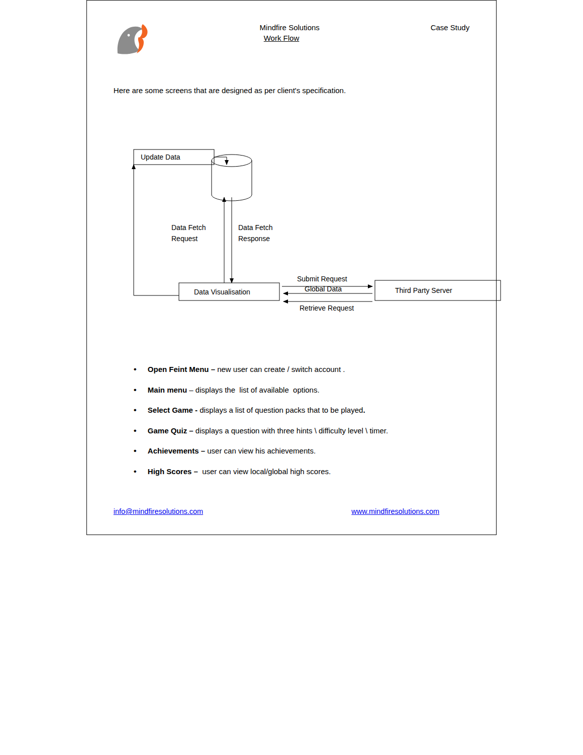Mindfire Solutions
Case Study
Work Flow
Here are some screens that are designed as per client's specification.
Update Data Data Fetch Request Data Fetch Response Data Visualisation Third Party Server Submit Request Global Data Retrieve Request
Open Feint Menu – new user can create / switch account .
Main menu – displays the list of available options.
Select Game - displays a list of question packs that to be played.
Game Quiz – displays a question with three hints \ difficulty level \ timer.
Achievements – user can view his achievements.
High Scores – user can view local/global high scores.
info@mindfiresolutions.com
www.mindfiresolutions.com